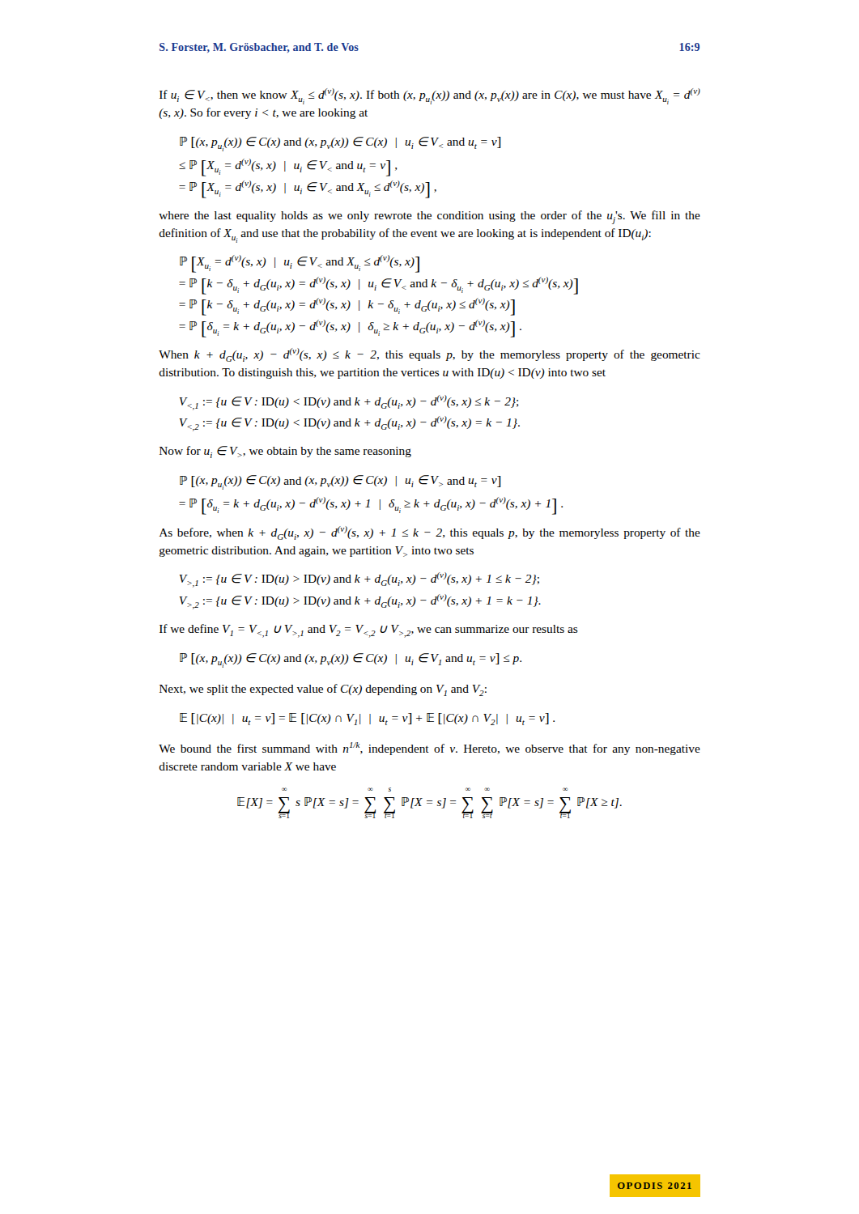S. Forster, M. Grösbacher, and T. de Vos 16:9
If ui ∈ V<, then we know Xui ≤ d(v)(s, x). If both (x, pui(x)) and (x, pv(x)) are in C(x), we must have Xui = d(v)(s, x). So for every i < t, we are looking at
ℙ [(x, pui(x)) ∈ C(x) and (x, pv(x)) ∈ C(x) | ui ∈ V< and ut = v] ≤ ℙ [Xui = d(v)(s, x) | ui ∈ V< and ut = v] , = ℙ [Xui = d(v)(s, x) | ui ∈ V< and Xui ≤ d(v)(s, x)] ,
where the last equality holds as we only rewrote the condition using the order of the uj's. We fill in the definition of Xui and use that the probability of the event we are looking at is independent of ID(ui):
ℙ [Xui = d(v)(s, x) | ui ∈ V< and Xui ≤ d(v)(s, x)] = ℙ [k − δui + dG(ui, x) = d(v)(s, x) | ui ∈ V< and k − δui + dG(ui, x) ≤ d(v)(s, x)] = ℙ [k − δui + dG(ui, x) = d(v)(s, x) | k − δui + dG(ui, x) ≤ d(v)(s, x)] = ℙ [δui = k + dG(ui, x) − d(v)(s, x) | δui ≥ k + dG(ui, x) − d(v)(s, x)] .
When k + dG(ui, x) − d(v)(s, x) ≤ k − 2, this equals p, by the memoryless property of the geometric distribution. To distinguish this, we partition the vertices u with ID(u) < ID(v) into two set
V<,1 := {u ∈ V : ID(u) < ID(v) and k + dG(ui, x) − d(v)(s, x) ≤ k − 2}; V<,2 := {u ∈ V : ID(u) < ID(v) and k + dG(ui, x) − d(v)(s, x) = k − 1}.
Now for ui ∈ V>, we obtain by the same reasoning
ℙ [(x, pui(x)) ∈ C(x) and (x, pv(x)) ∈ C(x) | ui ∈ V> and ut = v] = ℙ [δui = k + dG(ui, x) − d(v)(s, x) + 1 | δui ≥ k + dG(ui, x) − d(v)(s, x) + 1] .
As before, when k + dG(ui, x) − d(v)(s, x) + 1 ≤ k − 2, this equals p, by the memoryless property of the geometric distribution. And again, we partition V> into two sets
V>,1 := {u ∈ V : ID(u) > ID(v) and k + dG(ui, x) − d(v)(s, x) + 1 ≤ k − 2}; V>,2 := {u ∈ V : ID(u) > ID(v) and k + dG(ui, x) − d(v)(s, x) + 1 = k − 1}.
If we define V1 = V<,1 ∪ V>,1 and V2 = V<,2 ∪ V>,2, we can summarize our results as
ℙ [(x, pui(x)) ∈ C(x) and (x, pv(x)) ∈ C(x) | ui ∈ V1 and ut = v] ≤ p.
Next, we split the expected value of C(x) depending on V1 and V2:
𝔼 [|C(x)| | ut = v] = 𝔼 [|C(x) ∩ V1| | ut = v] + 𝔼 [|C(x) ∩ V2| | ut = v] .
We bound the first summand with n1/k, independent of v. Hereto, we observe that for any non-negative discrete random variable X we have
𝔼[X] = ∞∑s=1 s ℙ[X = s] = ∞∑s=1 s∑t=1 ℙ[X = s] = ∞∑t=1 ∞∑s=t ℙ[X = s] = ∞∑t=1 ℙ[X ≥ t].
OPODIS 2021